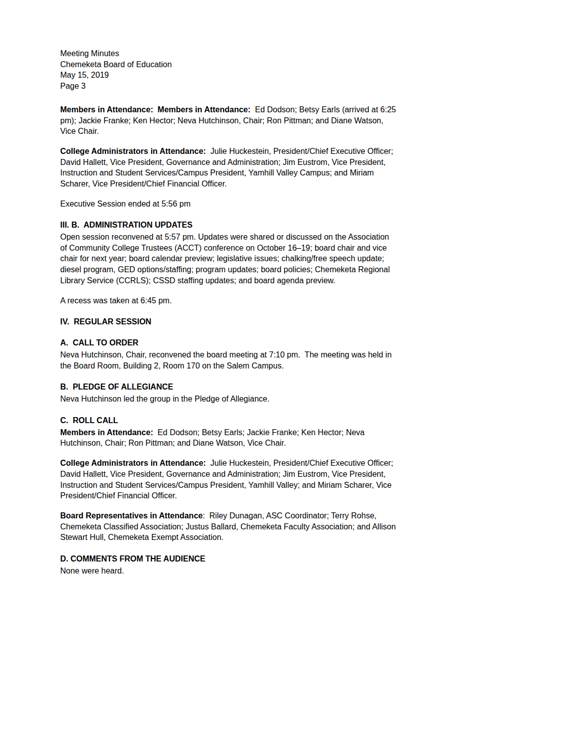Meeting Minutes
Chemeketa Board of Education
May 15, 2019
Page 3
Members in Attendance: Members in Attendance: Ed Dodson; Betsy Earls (arrived at 6:25 pm); Jackie Franke; Ken Hector; Neva Hutchinson, Chair; Ron Pittman; and Diane Watson, Vice Chair.
College Administrators in Attendance: Julie Huckestein, President/Chief Executive Officer; David Hallett, Vice President, Governance and Administration; Jim Eustrom, Vice President, Instruction and Student Services/Campus President, Yamhill Valley Campus; and Miriam Scharer, Vice President/Chief Financial Officer.
Executive Session ended at 5:56 pm
III. B. ADMINISTRATION UPDATES
Open session reconvened at 5:57 pm. Updates were shared or discussed on the Association of Community College Trustees (ACCT) conference on October 16–19; board chair and vice chair for next year; board calendar preview; legislative issues; chalking/free speech update; diesel program, GED options/staffing; program updates; board policies; Chemeketa Regional Library Service (CCRLS); CSSD staffing updates; and board agenda preview.
A recess was taken at 6:45 pm.
IV. REGULAR SESSION
A. CALL TO ORDER
Neva Hutchinson, Chair, reconvened the board meeting at 7:10 pm. The meeting was held in the Board Room, Building 2, Room 170 on the Salem Campus.
B. PLEDGE OF ALLEGIANCE
Neva Hutchinson led the group in the Pledge of Allegiance.
C. ROLL CALL
Members in Attendance: Ed Dodson; Betsy Earls; Jackie Franke; Ken Hector; Neva Hutchinson, Chair; Ron Pittman; and Diane Watson, Vice Chair.
College Administrators in Attendance: Julie Huckestein, President/Chief Executive Officer; David Hallett, Vice President, Governance and Administration; Jim Eustrom, Vice President, Instruction and Student Services/Campus President, Yamhill Valley; and Miriam Scharer, Vice President/Chief Financial Officer.
Board Representatives in Attendance: Riley Dunagan, ASC Coordinator; Terry Rohse, Chemeketa Classified Association; Justus Ballard, Chemeketa Faculty Association; and Allison Stewart Hull, Chemeketa Exempt Association.
D. COMMENTS FROM THE AUDIENCE
None were heard.